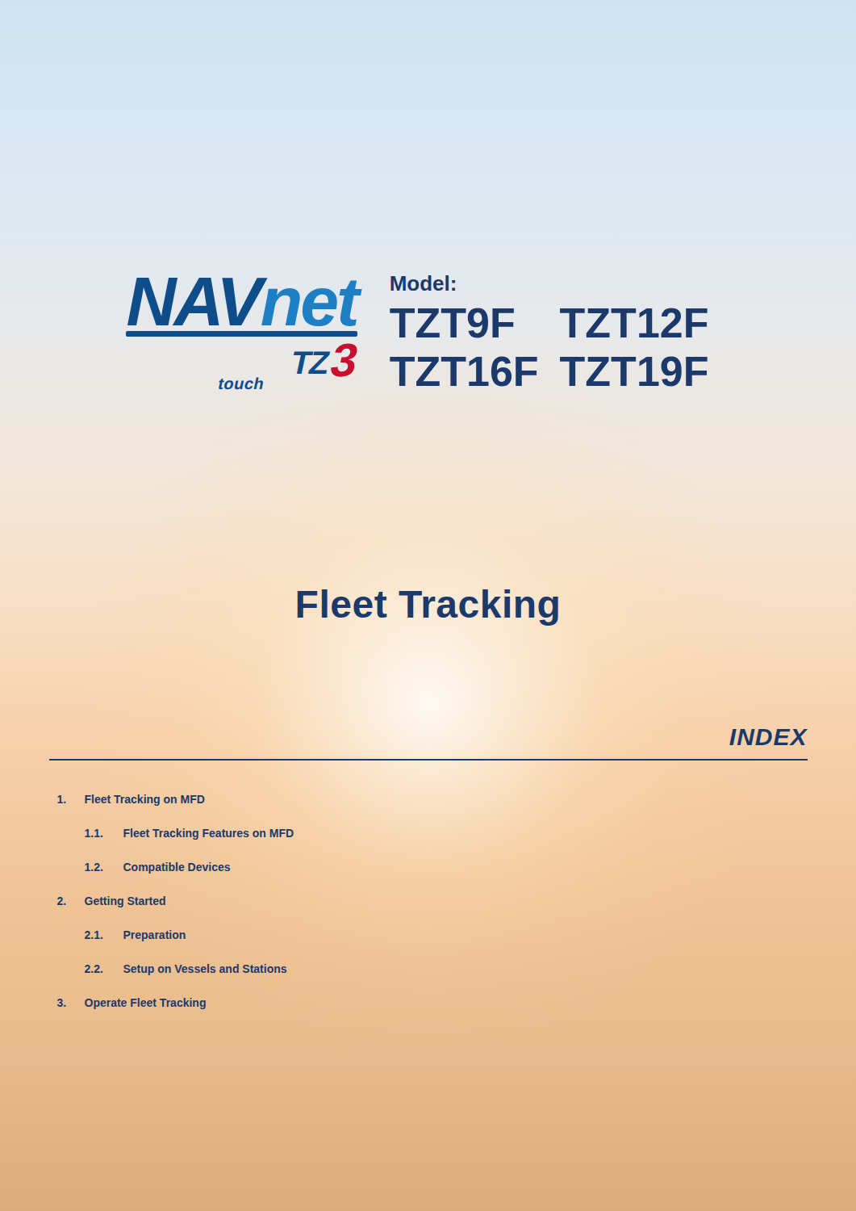NAV net
TZ 3
touch
Model:
| TZT9F | TZT12F |
| TZT16F | TZT19F |
Fleet Tracking
INDEX
1. Fleet Tracking on MFD
1.1. Fleet Tracking Features on MFD
1.2. Compatible Devices
2. Getting Started
2.1. Preparation
2.2. Setup on Vessels and Stations
3. Operate Fleet Tracking